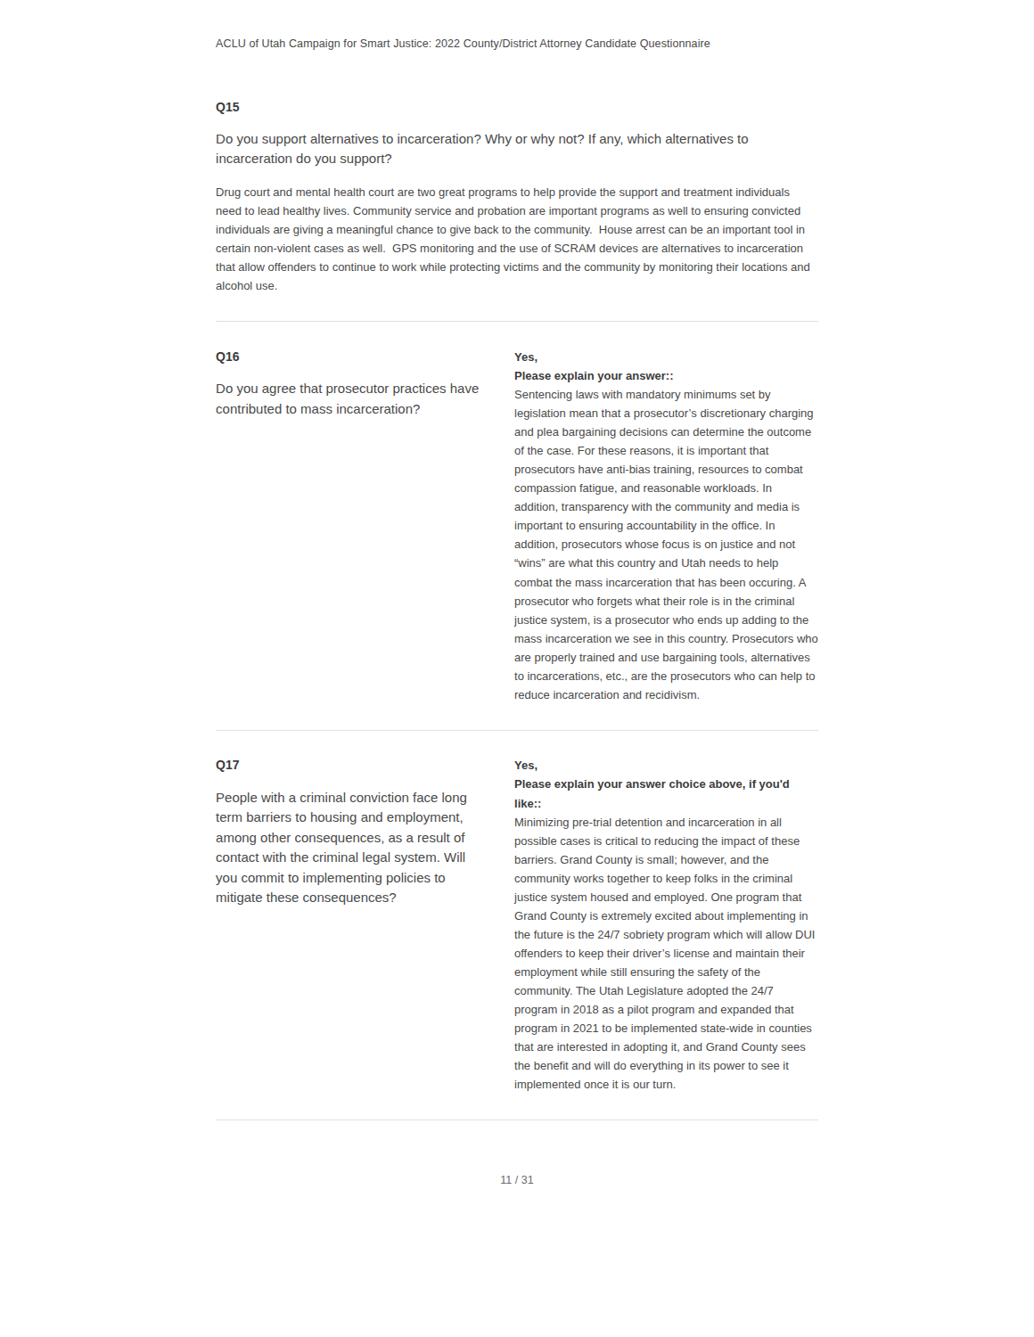ACLU of Utah Campaign for Smart Justice: 2022 County/District Attorney Candidate Questionnaire
Q15
Do you support alternatives to incarceration? Why or why not? If any, which alternatives to incarceration do you support?
Drug court and mental health court are two great programs to help provide the support and treatment individuals need to lead healthy lives. Community service and probation are important programs as well to ensuring convicted individuals are giving a meaningful chance to give back to the community. House arrest can be an important tool in certain non-violent cases as well. GPS monitoring and the use of SCRAM devices are alternatives to incarceration that allow offenders to continue to work while protecting victims and the community by monitoring their locations and alcohol use.
Q16
Do you agree that prosecutor practices have contributed to mass incarceration?
Yes, Please explain your answer::
Sentencing laws with mandatory minimums set by legislation mean that a prosecutor’s discretionary charging and plea bargaining decisions can determine the outcome of the case. For these reasons, it is important that prosecutors have anti-bias training, resources to combat compassion fatigue, and reasonable workloads. In addition, transparency with the community and media is important to ensuring accountability in the office. In addition, prosecutors whose focus is on justice and not “wins” are what this country and Utah needs to help combat the mass incarceration that has been occuring. A prosecutor who forgets what their role is in the criminal justice system, is a prosecutor who ends up adding to the mass incarceration we see in this country. Prosecutors who are properly trained and use bargaining tools, alternatives to incarcerations, etc., are the prosecutors who can help to reduce incarceration and recidivism.
Q17
People with a criminal conviction face long term barriers to housing and employment, among other consequences, as a result of contact with the criminal legal system. Will you commit to implementing policies to mitigate these consequences?
Yes, Please explain your answer choice above, if you'd like::
Minimizing pre-trial detention and incarceration in all possible cases is critical to reducing the impact of these barriers. Grand County is small; however, and the community works together to keep folks in the criminal justice system housed and employed. One program that Grand County is extremely excited about implementing in the future is the 24/7 sobriety program which will allow DUI offenders to keep their driver’s license and maintain their employment while still ensuring the safety of the community. The Utah Legislature adopted the 24/7 program in 2018 as a pilot program and expanded that program in 2021 to be implemented state-wide in counties that are interested in adopting it, and Grand County sees the benefit and will do everything in its power to see it implemented once it is our turn.
11 / 31